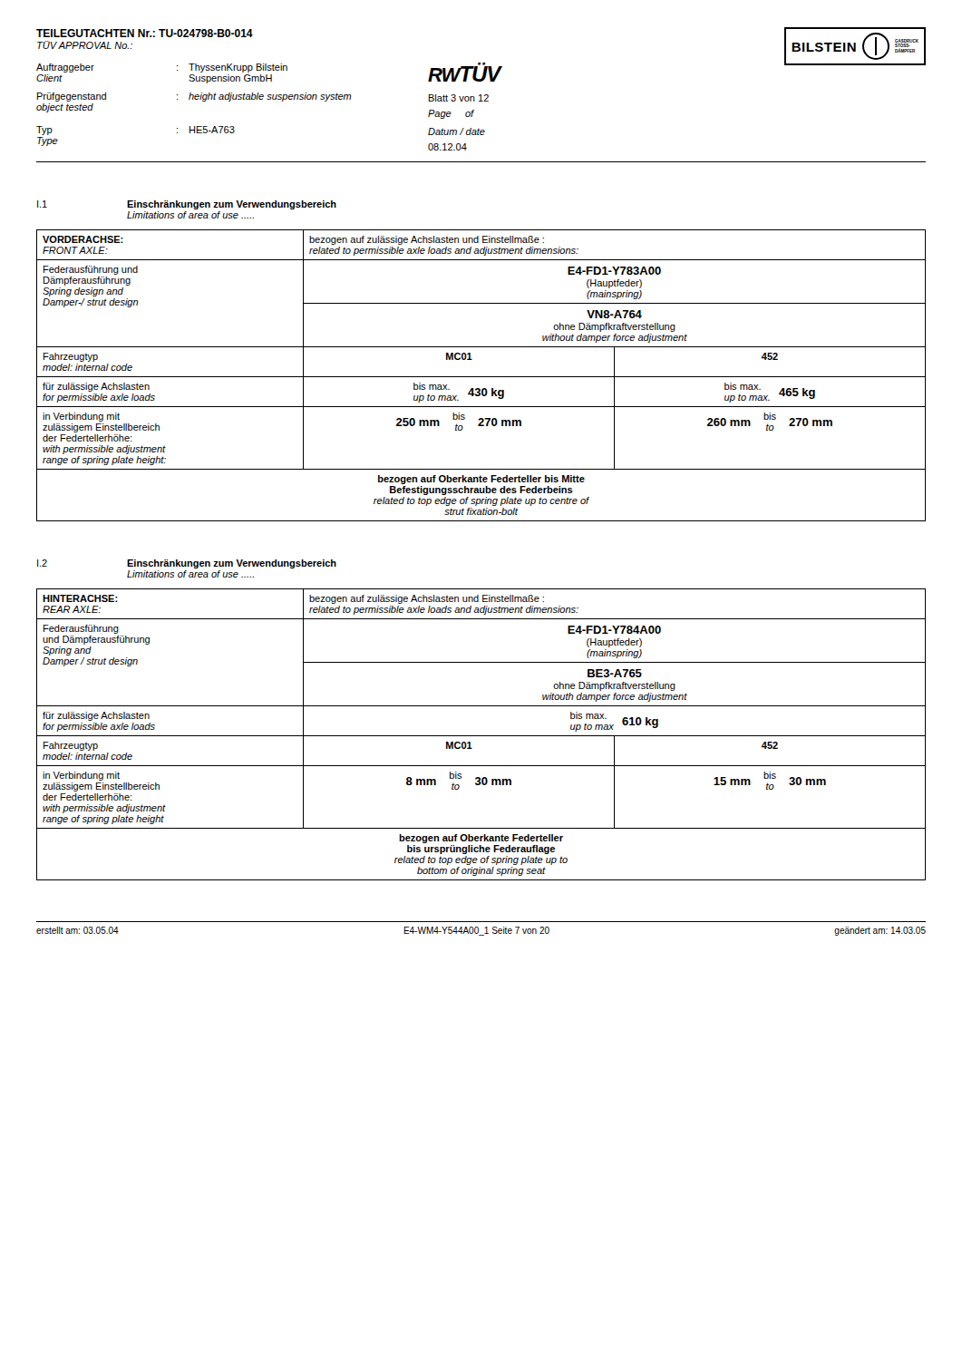BILSTEIN Gasdruck
Stoss-
dämpfer
TEILEGUTACHTEN Nr.: TU-024798-B0-014
TÜV APPROVAL No.:
| Auftraggeber Client | : | ThyssenKrupp Bilstein Suspension GmbH | RW TÜV | |
| Prüfgegenstand object tested | : | height adjustable suspension system | Blatt 3 von 12 Page of | |
| Typ Type | : | HE5-A763 | Datum / date 08.12.04 | |
I.1
Einschränkungen zum Verwendungsbereich
Limitations of area of use .....
| VORDERACHSE: FRONT AXLE: | bezogen auf zulässige Achslasten und Einstellmaße : related to permissible axle loads and adjustment dimensions: |
| Federausführung und Dämpferausführung Spring design and Damper-/ strut design | E4-FD1-Y783A00 (Hauptfeder) (mainspring) |
| VN8-A764 ohne Dämpfkraftverstellung without damper force adjustment |
| Fahrzeugtyp model: internal code | MC01 | 452 |
| für zulässige Achslasten for permissible axle loads | bis max. up to max. 430 kg | bis max. up to max. 465 kg |
| in Verbindung mit zulässigem Einstellbereich der Federtellerhöhe: with permissible adjustment range of spring plate height: | 250 mm bis to 270 mm | 260 mm bis to 270 mm |
| bezogen auf Oberkante Federteller bis Mitte Befestigungsschraube des Federbeins related to top edge of spring plate up to centre of strut fixation-bolt |
I.2
Einschränkungen zum Verwendungsbereich
Limitations of area of use .....
| HINTERACHSE: REAR AXLE: | bezogen auf zulässige Achslasten und Einstellmaße : related to permissible axle loads and adjustment dimensions: |
| Federausführung und Dämpferausführung Spring and Damper / strut design | E4-FD1-Y784A00 (Hauptfeder) (mainspring) |
| BE3-A765 ohne Dämpfkraftverstellung witouth damper force adjustment |
| für zulässige Achslasten for permissible axle loads | bis max. up to max 610 kg |
| Fahrzeugtyp model: internal code | MC01 | 452 |
| in Verbindung mit zulässigem Einstellbereich der Federtellerhöhe: with permissible adjustment range of spring plate height | 8 mm bis to 30 mm | 15 mm bis to 30 mm |
| bezogen auf Oberkante Federteller bis ursprüngliche Federauflage related to top edge of spring plate up to bottom of original spring seat |
erstellt am: 03.05.04 E4-WM4-Y544A00_1 Seite 7 von 20 geändert am: 14.03.05